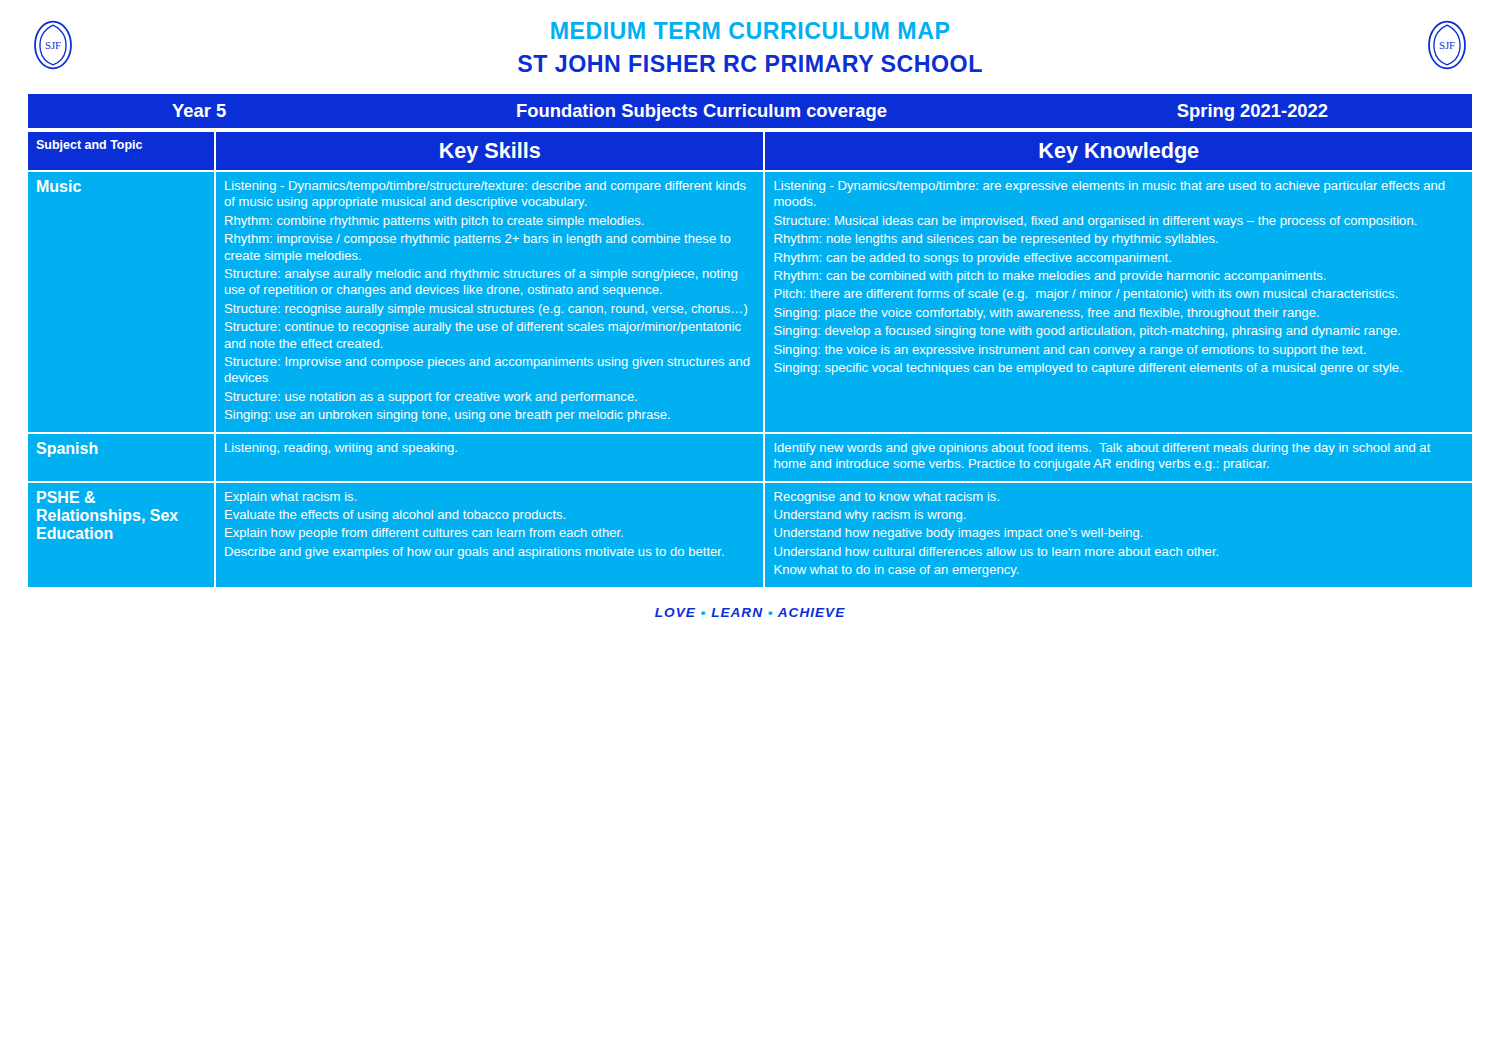SJF
SJF
MEDIUM TERM CURRICULUM MAP
ST JOHN FISHER RC PRIMARY SCHOOL
Year 5 Foundation Subjects Curriculum coverage Spring 2021-2022
| Subject and Topic | Key Skills | Key Knowledge |
| --- | --- | --- |
| Music | Listening - Dynamics/tempo/timbre/structure/texture: describe and compare different kinds of music using appropriate musical and descriptive vocabulary. Rhythm: combine rhythmic patterns with pitch to create simple melodies. Rhythm: improvise / compose rhythmic patterns 2+ bars in length and combine these to create simple melodies. Structure: analyse aurally melodic and rhythmic structures of a simple song/piece, noting use of repetition or changes and devices like drone, ostinato and sequence. Structure: recognise aurally simple musical structures (e.g. canon, round, verse, chorus…) Structure: continue to recognise aurally the use of different scales major/minor/pentatonic and note the effect created. Structure: Improvise and compose pieces and accompaniments using given structures and devices Structure: use notation as a support for creative work and performance. Singing: use an unbroken singing tone, using one breath per melodic phrase. | Listening - Dynamics/tempo/timbre: are expressive elements in music that are used to achieve particular effects and moods. Structure: Musical ideas can be improvised, fixed and organised in different ways – the process of composition. Rhythm: note lengths and silences can be represented by rhythmic syllables. Rhythm: can be added to songs to provide effective accompaniment. Rhythm: can be combined with pitch to make melodies and provide harmonic accompaniments. Pitch: there are different forms of scale (e.g. major / minor / pentatonic) with its own musical characteristics. Singing: place the voice comfortably, with awareness, free and flexible, throughout their range. Singing: develop a focused singing tone with good articulation, pitch-matching, phrasing and dynamic range. Singing: the voice is an expressive instrument and can convey a range of emotions to support the text. Singing: specific vocal techniques can be employed to capture different elements of a musical genre or style. |
| Spanish | Listening, reading, writing and speaking. | Identify new words and give opinions about food items. Talk about different meals during the day in school and at home and introduce some verbs. Practice to conjugate AR ending verbs e.g.: praticar. |
| PSHE & Relationships, Sex Education | Explain what racism is. Evaluate the effects of using alcohol and tobacco products. Explain how people from different cultures can learn from each other. Describe and give examples of how our goals and aspirations motivate us to do better. | Recognise and to know what racism is. Understand why racism is wrong. Understand how negative body images impact one’s well-being. Understand how cultural differences allow us to learn more about each other. Know what to do in case of an emergency. |
LOVE • LEARN • ACHIEVE